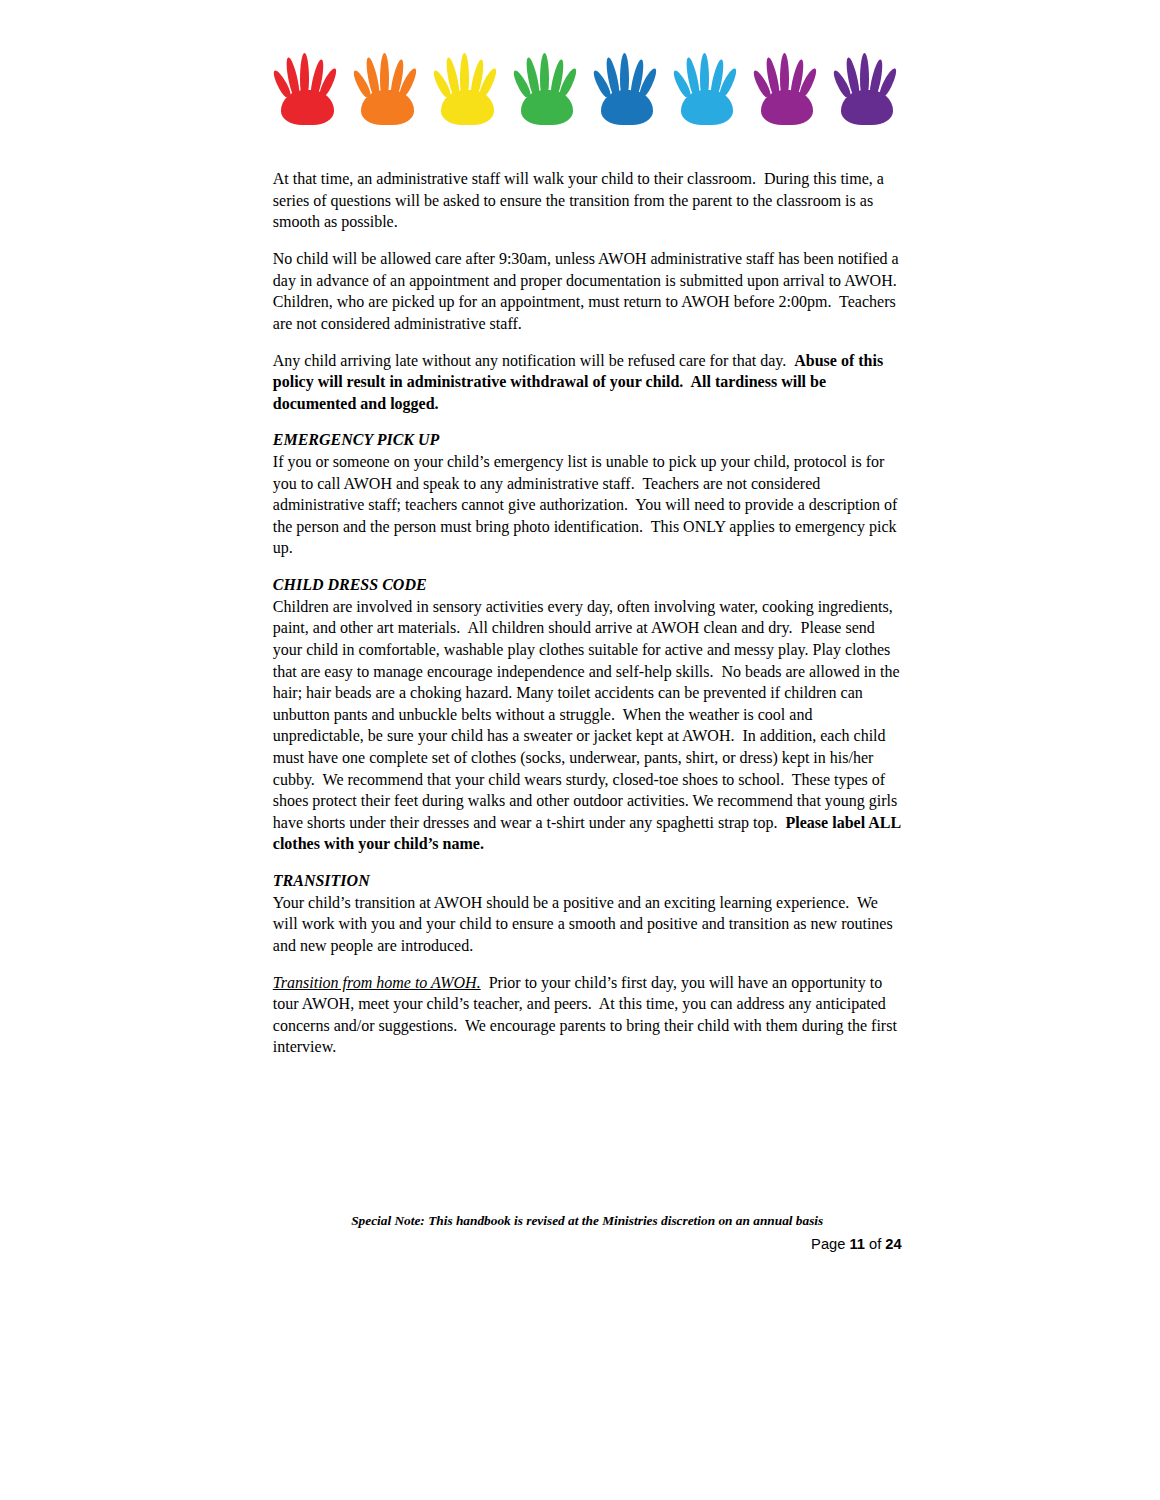At that time, an administrative staff will walk your child to their classroom. During this time, a series of questions will be asked to ensure the transition from the parent to the classroom is as smooth as possible.
No child will be allowed care after 9:30am, unless AWOH administrative staff has been notified a day in advance of an appointment and proper documentation is submitted upon arrival to AWOH. Children, who are picked up for an appointment, must return to AWOH before 2:00pm. Teachers are not considered administrative staff.
Any child arriving late without any notification will be refused care for that day. Abuse of this policy will result in administrative withdrawal of your child. All tardiness will be documented and logged.
Emergency Pick Up
If you or someone on your child’s emergency list is unable to pick up your child, protocol is for you to call AWOH and speak to any administrative staff. Teachers are not considered administrative staff; teachers cannot give authorization. You will need to provide a description of the person and the person must bring photo identification. This ONLY applies to emergency pick up.
Child Dress Code
Children are involved in sensory activities every day, often involving water, cooking ingredients, paint, and other art materials. All children should arrive at AWOH clean and dry. Please send your child in comfortable, washable play clothes suitable for active and messy play. Play clothes that are easy to manage encourage independence and self-help skills. No beads are allowed in the hair; hair beads are a choking hazard. Many toilet accidents can be prevented if children can unbutton pants and unbuckle belts without a struggle. When the weather is cool and unpredictable, be sure your child has a sweater or jacket kept at AWOH. In addition, each child must have one complete set of clothes (socks, underwear, pants, shirt, or dress) kept in his/her cubby. We recommend that your child wears sturdy, closed-toe shoes to school. These types of shoes protect their feet during walks and other outdoor activities. We recommend that young girls have shorts under their dresses and wear a t-shirt under any spaghetti strap top. Please label ALL clothes with your child’s name.
Transition
Your child’s transition at AWOH should be a positive and an exciting learning experience. We will work with you and your child to ensure a smooth and positive and transition as new routines and new people are introduced.
Transition from home to AWOH. Prior to your child’s first day, you will have an opportunity to tour AWOH, meet your child’s teacher, and peers. At this time, you can address any anticipated concerns and/or suggestions. We encourage parents to bring their child with them during the first interview.
Special Note: This handbook is revised at the Ministries discretion on an annual basis
Page 11 of 24